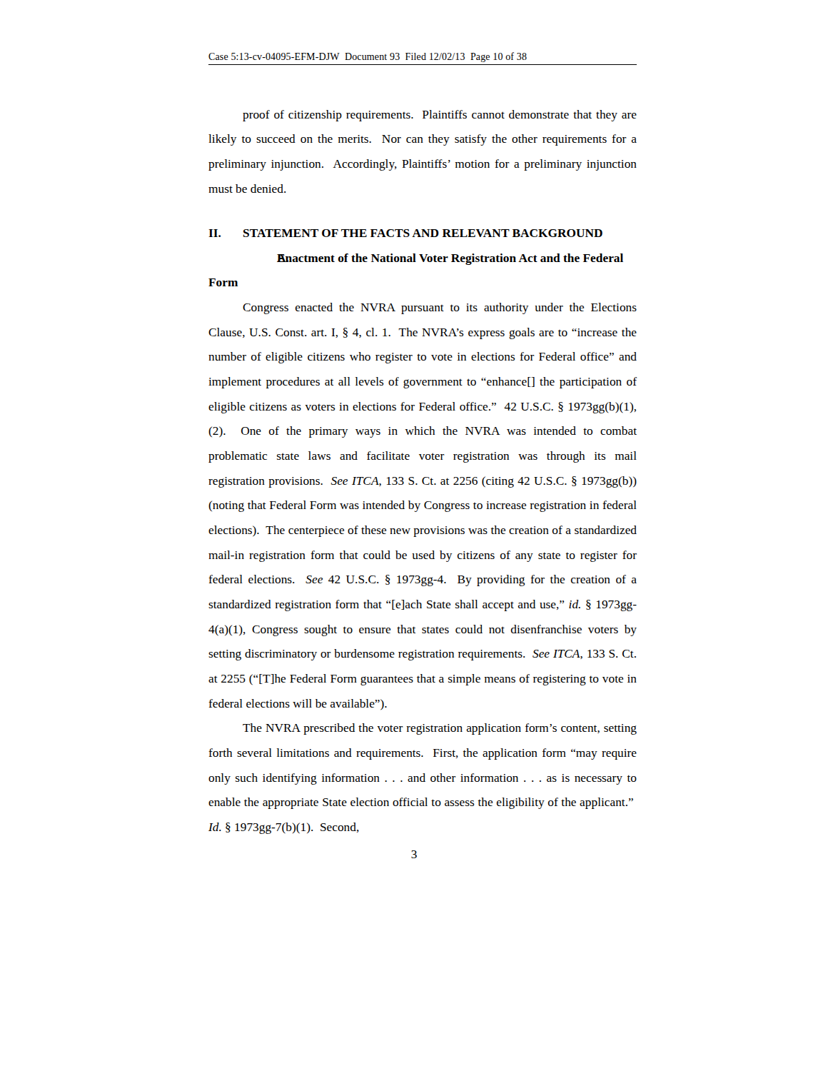Case 5:13-cv-04095-EFM-DJW Document 93 Filed 12/02/13 Page 10 of 38
proof of citizenship requirements. Plaintiffs cannot demonstrate that they are likely to succeed on the merits. Nor can they satisfy the other requirements for a preliminary injunction. Accordingly, Plaintiffs’ motion for a preliminary injunction must be denied.
II. STATEMENT OF THE FACTS AND RELEVANT BACKGROUND
A. Enactment of the National Voter Registration Act and the Federal Form
Congress enacted the NVRA pursuant to its authority under the Elections Clause, U.S. Const. art. I, § 4, cl. 1. The NVRA’s express goals are to “increase the number of eligible citizens who register to vote in elections for Federal office” and implement procedures at all levels of government to “enhance[] the participation of eligible citizens as voters in elections for Federal office.” 42 U.S.C. § 1973gg(b)(1), (2). One of the primary ways in which the NVRA was intended to combat problematic state laws and facilitate voter registration was through its mail registration provisions. See ITCA, 133 S. Ct. at 2256 (citing 42 U.S.C. § 1973gg(b)) (noting that Federal Form was intended by Congress to increase registration in federal elections). The centerpiece of these new provisions was the creation of a standardized mail-in registration form that could be used by citizens of any state to register for federal elections. See 42 U.S.C. § 1973gg-4. By providing for the creation of a standardized registration form that “[e]ach State shall accept and use,” id. § 1973gg-4(a)(1), Congress sought to ensure that states could not disenfranchise voters by setting discriminatory or burdensome registration requirements. See ITCA, 133 S. Ct. at 2255 (“[T]he Federal Form guarantees that a simple means of registering to vote in federal elections will be available”).
The NVRA prescribed the voter registration application form’s content, setting forth several limitations and requirements. First, the application form “may require only such identifying information . . . and other information . . . as is necessary to enable the appropriate State election official to assess the eligibility of the applicant.” Id. § 1973gg-7(b)(1). Second,
3